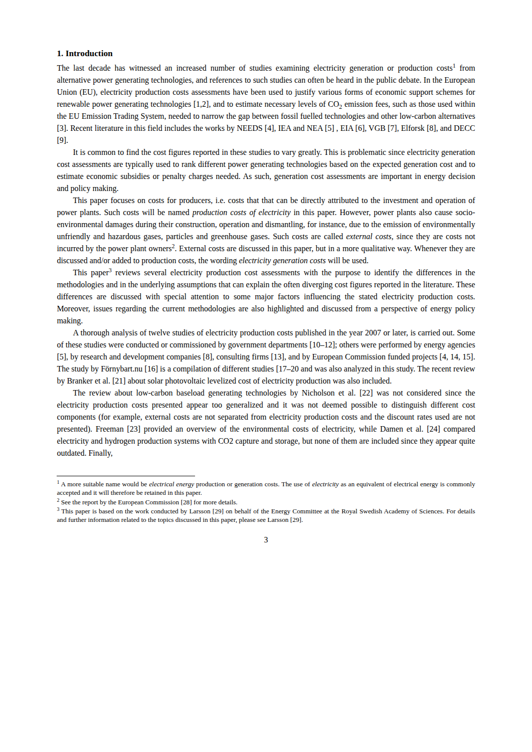1. Introduction
The last decade has witnessed an increased number of studies examining electricity generation or production costs1 from alternative power generating technologies, and references to such studies can often be heard in the public debate. In the European Union (EU), electricity production costs assessments have been used to justify various forms of economic support schemes for renewable power generating technologies [1,2], and to estimate necessary levels of CO2 emission fees, such as those used within the EU Emission Trading System, needed to narrow the gap between fossil fuelled technologies and other low-carbon alternatives [3]. Recent literature in this field includes the works by NEEDS [4], IEA and NEA [5] , EIA [6], VGB [7], Elforsk [8], and DECC [9].
It is common to find the cost figures reported in these studies to vary greatly. This is problematic since electricity generation cost assessments are typically used to rank different power generating technologies based on the expected generation cost and to estimate economic subsidies or penalty charges needed. As such, generation cost assessments are important in energy decision and policy making.
This paper focuses on costs for producers, i.e. costs that that can be directly attributed to the investment and operation of power plants. Such costs will be named production costs of electricity in this paper. However, power plants also cause socio-environmental damages during their construction, operation and dismantling, for instance, due to the emission of environmentally unfriendly and hazardous gases, particles and greenhouse gases. Such costs are called external costs, since they are costs not incurred by the power plant owners2. External costs are discussed in this paper, but in a more qualitative way. Whenever they are discussed and/or added to production costs, the wording electricity generation costs will be used.
This paper3 reviews several electricity production cost assessments with the purpose to identify the differences in the methodologies and in the underlying assumptions that can explain the often diverging cost figures reported in the literature. These differences are discussed with special attention to some major factors influencing the stated electricity production costs. Moreover, issues regarding the current methodologies are also highlighted and discussed from a perspective of energy policy making.
A thorough analysis of twelve studies of electricity production costs published in the year 2007 or later, is carried out. Some of these studies were conducted or commissioned by government departments [10–12]; others were performed by energy agencies [5], by research and development companies [8], consulting firms [13], and by European Commission funded projects [4, 14, 15]. The study by Förnybart.nu [16] is a compilation of different studies [17–20 and was also analyzed in this study. The recent review by Branker et al. [21] about solar photovoltaic levelized cost of electricity production was also included.
The review about low-carbon baseload generating technologies by Nicholson et al. [22] was not considered since the electricity production costs presented appear too generalized and it was not deemed possible to distinguish different cost components (for example, external costs are not separated from electricity production costs and the discount rates used are not presented). Freeman [23] provided an overview of the environmental costs of electricity, while Damen et al. [24] compared electricity and hydrogen production systems with CO2 capture and storage, but none of them are included since they appear quite outdated. Finally,
1 A more suitable name would be electrical energy production or generation costs. The use of electricity as an equivalent of electrical energy is commonly accepted and it will therefore be retained in this paper.
2 See the report by the European Commission [28] for more details.
3 This paper is based on the work conducted by Larsson [29] on behalf of the Energy Committee at the Royal Swedish Academy of Sciences. For details and further information related to the topics discussed in this paper, please see Larsson [29].
3